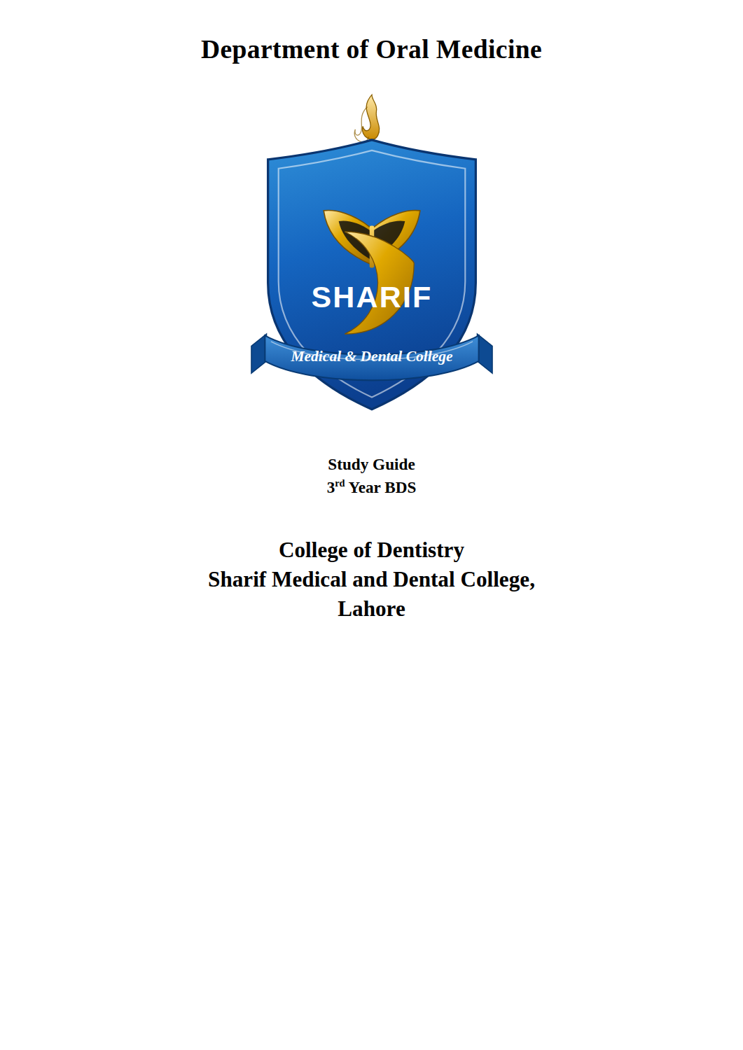Department of Oral Medicine
SHARIF Medical & Dental College
Sharif Medical & Dental College crest
Study Guide 3rd Year BDS
College of Dentistry Sharif Medical and Dental College, Lahore